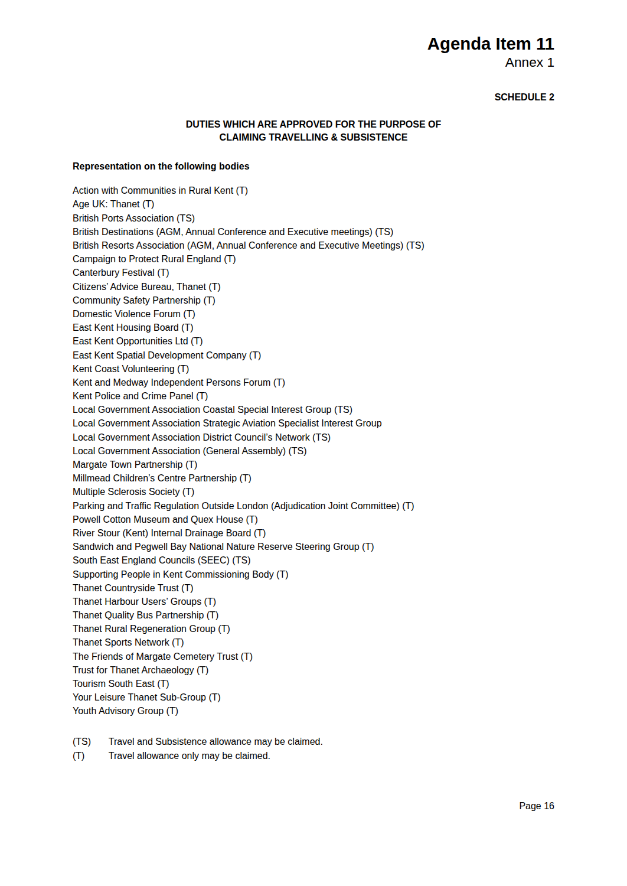Agenda Item 11
Annex 1
SCHEDULE 2
DUTIES WHICH ARE APPROVED FOR THE PURPOSE OF
CLAIMING TRAVELLING & SUBSISTENCE
Representation on the following bodies
Action with Communities in Rural Kent (T)
Age UK: Thanet (T)
British Ports Association (TS)
British Destinations (AGM, Annual Conference and Executive meetings) (TS)
British Resorts Association (AGM, Annual Conference and Executive Meetings) (TS)
Campaign to Protect Rural England (T)
Canterbury Festival (T)
Citizens’ Advice Bureau, Thanet (T)
Community Safety Partnership (T)
Domestic Violence Forum (T)
East Kent Housing Board (T)
East Kent Opportunities Ltd (T)
East Kent Spatial Development Company (T)
Kent Coast Volunteering (T)
Kent and Medway Independent Persons Forum (T)
Kent Police and Crime Panel (T)
Local Government Association Coastal Special Interest Group (TS)
Local Government Association Strategic Aviation Specialist Interest Group
Local Government Association District Council’s Network (TS)
Local Government Association (General Assembly) (TS)
Margate Town Partnership (T)
Millmead Children’s Centre Partnership (T)
Multiple Sclerosis Society (T)
Parking and Traffic Regulation Outside London (Adjudication Joint Committee) (T)
Powell Cotton Museum and Quex House (T)
River Stour (Kent) Internal Drainage Board (T)
Sandwich and Pegwell Bay National Nature Reserve Steering Group (T)
South East England Councils (SEEC) (TS)
Supporting People in Kent Commissioning Body (T)
Thanet Countryside Trust (T)
Thanet Harbour Users’ Groups (T)
Thanet Quality Bus Partnership (T)
Thanet Rural Regeneration Group (T)
Thanet Sports Network (T)
The Friends of Margate Cemetery Trust (T)
Trust for Thanet Archaeology (T)
Tourism South East (T)
Your Leisure Thanet Sub-Group (T)
Youth Advisory Group (T)
(TS)
Travel and Subsistence allowance may be claimed.
(T)
Travel allowance only may be claimed.
Page 16